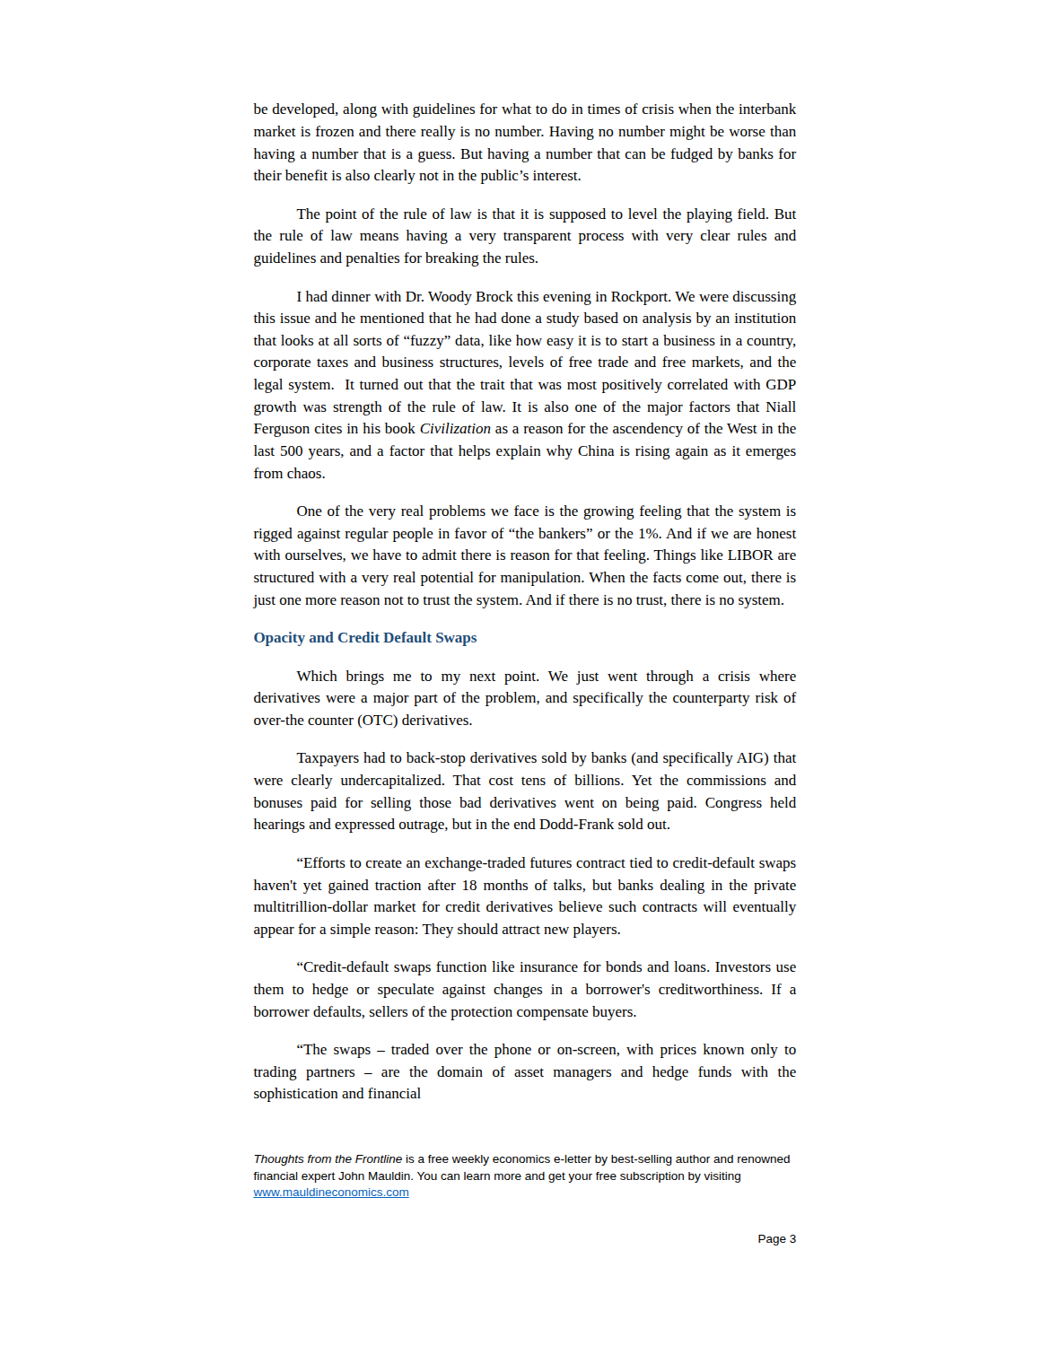be developed, along with guidelines for what to do in times of crisis when the interbank market is frozen and there really is no number. Having no number might be worse than having a number that is a guess. But having a number that can be fudged by banks for their benefit is also clearly not in the public’s interest.
The point of the rule of law is that it is supposed to level the playing field. But the rule of law means having a very transparent process with very clear rules and guidelines and penalties for breaking the rules.
I had dinner with Dr. Woody Brock this evening in Rockport. We were discussing this issue and he mentioned that he had done a study based on analysis by an institution that looks at all sorts of “fuzzy” data, like how easy it is to start a business in a country, corporate taxes and business structures, levels of free trade and free markets, and the legal system. It turned out that the trait that was most positively correlated with GDP growth was strength of the rule of law. It is also one of the major factors that Niall Ferguson cites in his book Civilization as a reason for the ascendency of the West in the last 500 years, and a factor that helps explain why China is rising again as it emerges from chaos.
One of the very real problems we face is the growing feeling that the system is rigged against regular people in favor of “the bankers” or the 1%. And if we are honest with ourselves, we have to admit there is reason for that feeling. Things like LIBOR are structured with a very real potential for manipulation. When the facts come out, there is just one more reason not to trust the system. And if there is no trust, there is no system.
Opacity and Credit Default Swaps
Which brings me to my next point. We just went through a crisis where derivatives were a major part of the problem, and specifically the counterparty risk of over-the counter (OTC) derivatives.
Taxpayers had to back-stop derivatives sold by banks (and specifically AIG) that were clearly undercapitalized. That cost tens of billions. Yet the commissions and bonuses paid for selling those bad derivatives went on being paid. Congress held hearings and expressed outrage, but in the end Dodd-Frank sold out.
“Efforts to create an exchange-traded futures contract tied to credit-default swaps haven't yet gained traction after 18 months of talks, but banks dealing in the private multitrillion-dollar market for credit derivatives believe such contracts will eventually appear for a simple reason: They should attract new players.
“Credit-default swaps function like insurance for bonds and loans. Investors use them to hedge or speculate against changes in a borrower's creditworthiness. If a borrower defaults, sellers of the protection compensate buyers.
“The swaps – traded over the phone or on-screen, with prices known only to trading partners – are the domain of asset managers and hedge funds with the sophistication and financial
Thoughts from the Frontline is a free weekly economics e-letter by best-selling author and renowned financial expert John Mauldin. You can learn more and get your free subscription by visiting www.mauldineconomics.com
Page 3